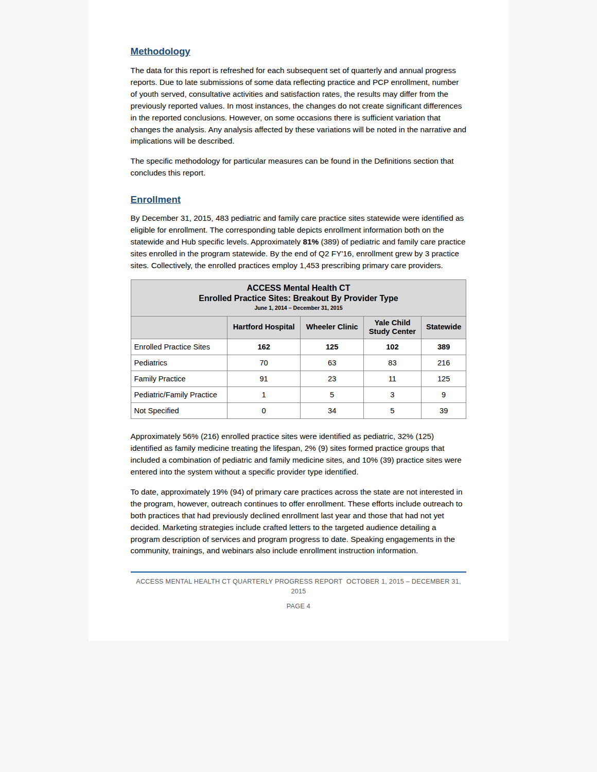Methodology
The data for this report is refreshed for each subsequent set of quarterly and annual progress reports. Due to late submissions of some data reflecting practice and PCP enrollment, number of youth served, consultative activities and satisfaction rates, the results may differ from the previously reported values. In most instances, the changes do not create significant differences in the reported conclusions. However, on some occasions there is sufficient variation that changes the analysis. Any analysis affected by these variations will be noted in the narrative and implications will be described.
The specific methodology for particular measures can be found in the Definitions section that concludes this report.
Enrollment
By December 31, 2015, 483 pediatric and family care practice sites statewide were identified as eligible for enrollment. The corresponding table depicts enrollment information both on the statewide and Hub specific levels. Approximately 81% (389) of pediatric and family care practice sites enrolled in the program statewide. By the end of Q2 FY'16, enrollment grew by 3 practice sites. Collectively, the enrolled practices employ 1,453 prescribing primary care providers.
| ACCESS Mental Health CT Enrolled Practice Sites: Breakout By Provider Type June 1, 2014 – December 31, 2015 |
| --- |
| | Hartford Hospital | Wheeler Clinic | Yale Child Study Center | Statewide |
| Enrolled Practice Sites | 162 | 125 | 102 | 389 |
| Pediatrics | 70 | 63 | 83 | 216 |
| Family Practice | 91 | 23 | 11 | 125 |
| Pediatric/Family Practice | 1 | 5 | 3 | 9 |
| Not Specified | 0 | 34 | 5 | 39 |
Approximately 56% (216) enrolled practice sites were identified as pediatric, 32% (125) identified as family medicine treating the lifespan, 2% (9) sites formed practice groups that included a combination of pediatric and family medicine sites, and 10% (39) practice sites were entered into the system without a specific provider type identified.
To date, approximately 19% (94) of primary care practices across the state are not interested in the program, however, outreach continues to offer enrollment. These efforts include outreach to both practices that had previously declined enrollment last year and those that had not yet decided. Marketing strategies include crafted letters to the targeted audience detailing a program description of services and program progress to date. Speaking engagements in the community, trainings, and webinars also include enrollment instruction information.
ACCESS MENTAL HEALTH CT QUARTERLY PROGRESS REPORT OCTOBER 1, 2015 – DECEMBER 31, 2015
PAGE 4